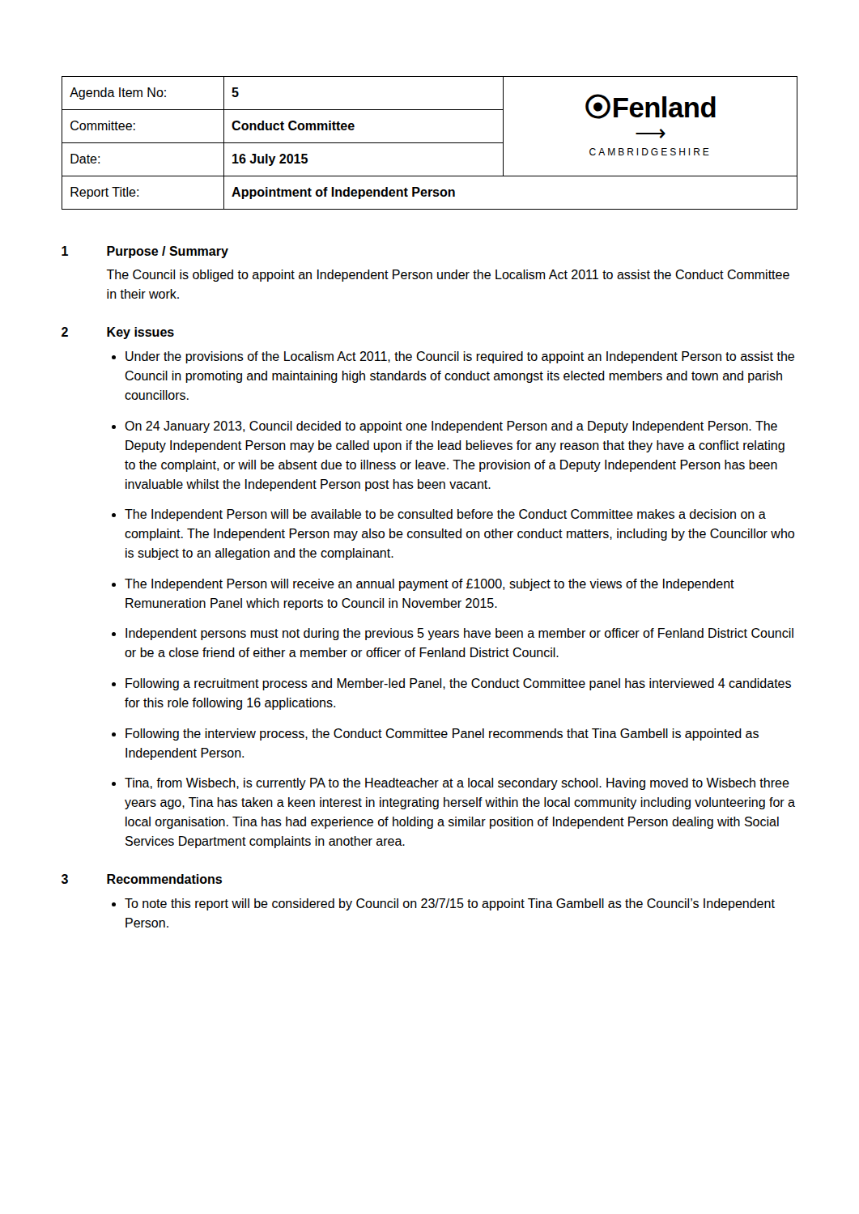| Agenda Item No: | 5 | ⦿Fenland ⟶ CAMBRIDGESHIRE |
| Committee: | Conduct Committee |
| Date: | 16 July 2015 |
| Report Title: | Appointment of Independent Person |
1 Purpose / Summary
The Council is obliged to appoint an Independent Person under the Localism Act 2011 to assist the Conduct Committee in their work.
2 Key issues
Under the provisions of the Localism Act 2011, the Council is required to appoint an Independent Person to assist the Council in promoting and maintaining high standards of conduct amongst its elected members and town and parish councillors.
On 24 January 2013, Council decided to appoint one Independent Person and a Deputy Independent Person. The Deputy Independent Person may be called upon if the lead believes for any reason that they have a conflict relating to the complaint, or will be absent due to illness or leave. The provision of a Deputy Independent Person has been invaluable whilst the Independent Person post has been vacant.
The Independent Person will be available to be consulted before the Conduct Committee makes a decision on a complaint. The Independent Person may also be consulted on other conduct matters, including by the Councillor who is subject to an allegation and the complainant.
The Independent Person will receive an annual payment of £1000, subject to the views of the Independent Remuneration Panel which reports to Council in November 2015.
Independent persons must not during the previous 5 years have been a member or officer of Fenland District Council or be a close friend of either a member or officer of Fenland District Council.
Following a recruitment process and Member-led Panel, the Conduct Committee panel has interviewed 4 candidates for this role following 16 applications.
Following the interview process, the Conduct Committee Panel recommends that Tina Gambell is appointed as Independent Person.
Tina, from Wisbech, is currently PA to the Headteacher at a local secondary school. Having moved to Wisbech three years ago, Tina has taken a keen interest in integrating herself within the local community including volunteering for a local organisation. Tina has had experience of holding a similar position of Independent Person dealing with Social Services Department complaints in another area.
3 Recommendations
To note this report will be considered by Council on 23/7/15 to appoint Tina Gambell as the Council’s Independent Person.